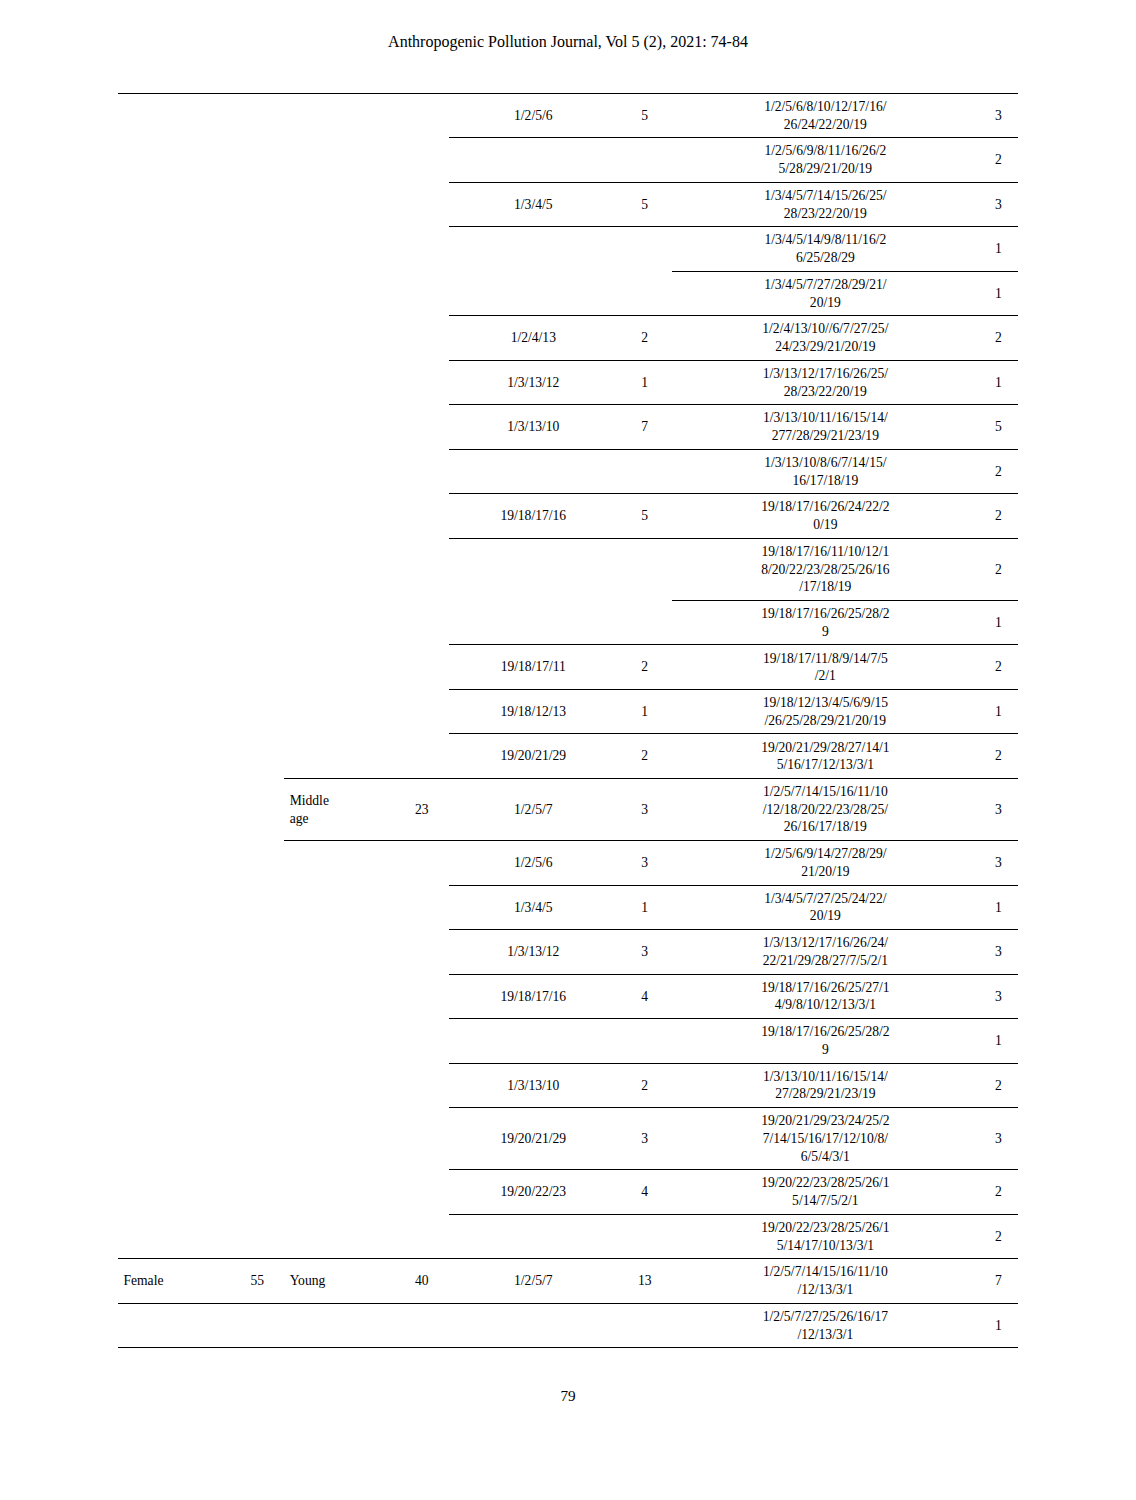Anthropogenic Pollution Journal, Vol 5 (2), 2021: 74-84
| | | | | 1/2/5/6 | 5 | 1/2/5/6/8/10/12/17/16/ 26/24/22/20/19 | 3 |
| | | | | | | 1/2/5/6/9/8/11/16/26/2 5/28/29/21/20/19 | 2 |
| | | | | 1/3/4/5 | 5 | 1/3/4/5/7/14/15/26/25/ 28/23/22/20/19 | 3 |
| | | | | | | 1/3/4/5/14/9/8/11/16/2 6/25/28/29 | 1 |
| | | | | | | 1/3/4/5/7/27/28/29/21/ 20/19 | 1 |
| | | | | 1/2/4/13 | 2 | 1/2/4/13/10//6/7/27/25/ 24/23/29/21/20/19 | 2 |
| | | | | 1/3/13/12 | 1 | 1/3/13/12/17/16/26/25/ 28/23/22/20/19 | 1 |
| | | | | 1/3/13/10 | 7 | 1/3/13/10/11/16/15/14/ 277/28/29/21/23/19 | 5 |
| | | | | | | 1/3/13/10/8/6/7/14/15/ 16/17/18/19 | 2 |
| | | | | 19/18/17/16 | 5 | 19/18/17/16/26/24/22/2 0/19 | 2 |
| | | | | | | 19/18/17/16/11/10/12/1 8/20/22/23/28/25/26/16 /17/18/19 | 2 |
| | | | | | | 19/18/17/16/26/25/28/2 9 | 1 |
| | | | | 19/18/17/11 | 2 | 19/18/17/11/8/9/14/7/5 /2/1 | 2 |
| | | | | 19/18/12/13 | 1 | 19/18/12/13/4/5/6/9/15 /26/25/28/29/21/20/19 | 1 |
| | | | | 19/20/21/29 | 2 | 19/20/21/29/28/27/14/1 5/16/17/12/13/3/1 | 2 |
| | | Middle age | 23 | 1/2/5/7 | 3 | 1/2/5/7/14/15/16/11/10 /12/18/20/22/23/28/25/ 26/16/17/18/19 | 3 |
| | | | | 1/2/5/6 | 3 | 1/2/5/6/9/14/27/28/29/ 21/20/19 | 3 |
| | | | | 1/3/4/5 | 1 | 1/3/4/5/7/27/25/24/22/ 20/19 | 1 |
| | | | | 1/3/13/12 | 3 | 1/3/13/12/17/16/26/24/ 22/21/29/28/27/7/5/2/1 | 3 |
| | | | | 19/18/17/16 | 4 | 19/18/17/16/26/25/27/1 4/9/8/10/12/13/3/1 | 3 |
| | | | | | | 19/18/17/16/26/25/28/2 9 | 1 |
| | | | | 1/3/13/10 | 2 | 1/3/13/10/11/16/15/14/ 27/28/29/21/23/19 | 2 |
| | | | | 19/20/21/29 | 3 | 19/20/21/29/23/24/25/2 7/14/15/16/17/12/10/8/ 6/5/4/3/1 | 3 |
| | | | | 19/20/22/23 | 4 | 19/20/22/23/28/25/26/1 5/14/7/5/2/1 | 2 |
| | | | | | | 19/20/22/23/28/25/26/1 5/14/17/10/13/3/1 | 2 |
| Female | 55 | Young | 40 | 1/2/5/7 | 13 | 1/2/5/7/14/15/16/11/10 /12/13/3/1 | 7 |
| | | | | | | 1/2/5/7/27/25/26/16/17 /12/13/3/1 | 1 |
79